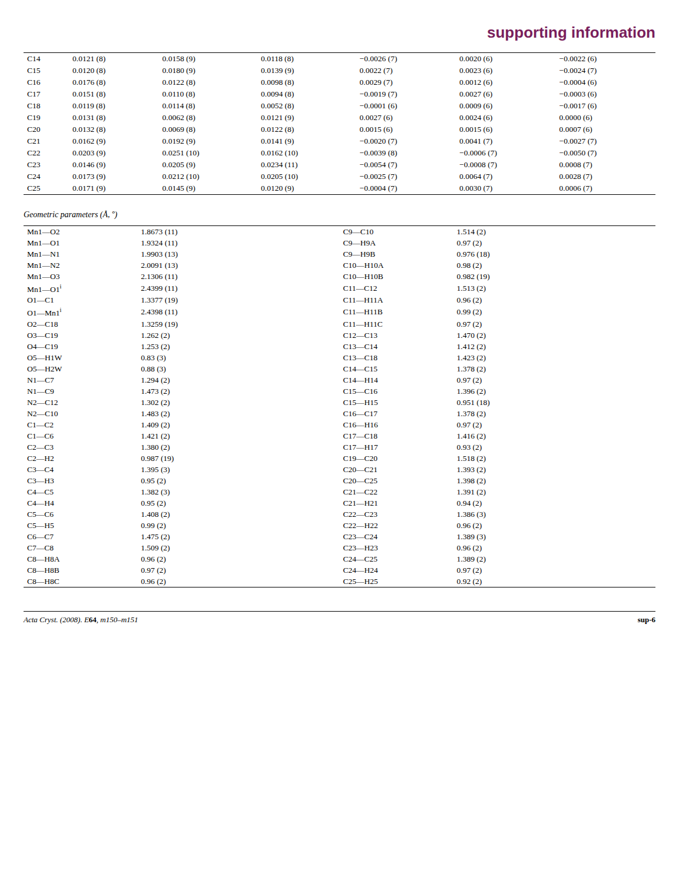supporting information
| C14 | 0.0121 (8) | 0.0158 (9) | 0.0118 (8) | −0.0026 (7) | 0.0020 (6) | −0.0022 (6) |
| C15 | 0.0120 (8) | 0.0180 (9) | 0.0139 (9) | 0.0022 (7) | 0.0023 (6) | −0.0024 (7) |
| C16 | 0.0176 (8) | 0.0122 (8) | 0.0098 (8) | 0.0029 (7) | 0.0012 (6) | −0.0004 (6) |
| C17 | 0.0151 (8) | 0.0110 (8) | 0.0094 (8) | −0.0019 (7) | 0.0027 (6) | −0.0003 (6) |
| C18 | 0.0119 (8) | 0.0114 (8) | 0.0052 (8) | −0.0001 (6) | 0.0009 (6) | −0.0017 (6) |
| C19 | 0.0131 (8) | 0.0062 (8) | 0.0121 (9) | 0.0027 (6) | 0.0024 (6) | 0.0000 (6) |
| C20 | 0.0132 (8) | 0.0069 (8) | 0.0122 (8) | 0.0015 (6) | 0.0015 (6) | 0.0007 (6) |
| C21 | 0.0162 (9) | 0.0192 (9) | 0.0141 (9) | −0.0020 (7) | 0.0041 (7) | −0.0027 (7) |
| C22 | 0.0203 (9) | 0.0251 (10) | 0.0162 (10) | −0.0039 (8) | −0.0006 (7) | −0.0050 (7) |
| C23 | 0.0146 (9) | 0.0205 (9) | 0.0234 (11) | −0.0054 (7) | −0.0008 (7) | 0.0008 (7) |
| C24 | 0.0173 (9) | 0.0212 (10) | 0.0205 (10) | −0.0025 (7) | 0.0064 (7) | 0.0028 (7) |
| C25 | 0.0171 (9) | 0.0145 (9) | 0.0120 (9) | −0.0004 (7) | 0.0030 (7) | 0.0006 (7) |
Geometric parameters (Å, º)
| Mn1—O2 | 1.8673 (11) | C9—C10 | 1.514 (2) |
| Mn1—O1 | 1.9324 (11) | C9—H9A | 0.97 (2) |
| Mn1—N1 | 1.9903 (13) | C9—H9B | 0.976 (18) |
| Mn1—N2 | 2.0091 (13) | C10—H10A | 0.98 (2) |
| Mn1—O3 | 2.1306 (11) | C10—H10B | 0.982 (19) |
| Mn1—O1 i | 2.4399 (11) | C11—C12 | 1.513 (2) |
| O1—C1 | 1.3377 (19) | C11—H11A | 0.96 (2) |
| O1—Mn1 i | 2.4398 (11) | C11—H11B | 0.99 (2) |
| O2—C18 | 1.3259 (19) | C11—H11C | 0.97 (2) |
| O3—C19 | 1.262 (2) | C12—C13 | 1.470 (2) |
| O4—C19 | 1.253 (2) | C13—C14 | 1.412 (2) |
| O5—H1W | 0.83 (3) | C13—C18 | 1.423 (2) |
| O5—H2W | 0.88 (3) | C14—C15 | 1.378 (2) |
| N1—C7 | 1.294 (2) | C14—H14 | 0.97 (2) |
| N1—C9 | 1.473 (2) | C15—C16 | 1.396 (2) |
| N2—C12 | 1.302 (2) | C15—H15 | 0.951 (18) |
| N2—C10 | 1.483 (2) | C16—C17 | 1.378 (2) |
| C1—C2 | 1.409 (2) | C16—H16 | 0.97 (2) |
| C1—C6 | 1.421 (2) | C17—C18 | 1.416 (2) |
| C2—C3 | 1.380 (2) | C17—H17 | 0.93 (2) |
| C2—H2 | 0.987 (19) | C19—C20 | 1.518 (2) |
| C3—C4 | 1.395 (3) | C20—C21 | 1.393 (2) |
| C3—H3 | 0.95 (2) | C20—C25 | 1.398 (2) |
| C4—C5 | 1.382 (3) | C21—C22 | 1.391 (2) |
| C4—H4 | 0.95 (2) | C21—H21 | 0.94 (2) |
| C5—C6 | 1.408 (2) | C22—C23 | 1.386 (3) |
| C5—H5 | 0.99 (2) | C22—H22 | 0.96 (2) |
| C6—C7 | 1.475 (2) | C23—C24 | 1.389 (3) |
| C7—C8 | 1.509 (2) | C23—H23 | 0.96 (2) |
| C8—H8A | 0.96 (2) | C24—C25 | 1.389 (2) |
| C8—H8B | 0.97 (2) | C24—H24 | 0.97 (2) |
| C8—H8C | 0.96 (2) | C25—H25 | 0.92 (2) |
Acta Cryst. (2008). E64, m150–m151
sup-6